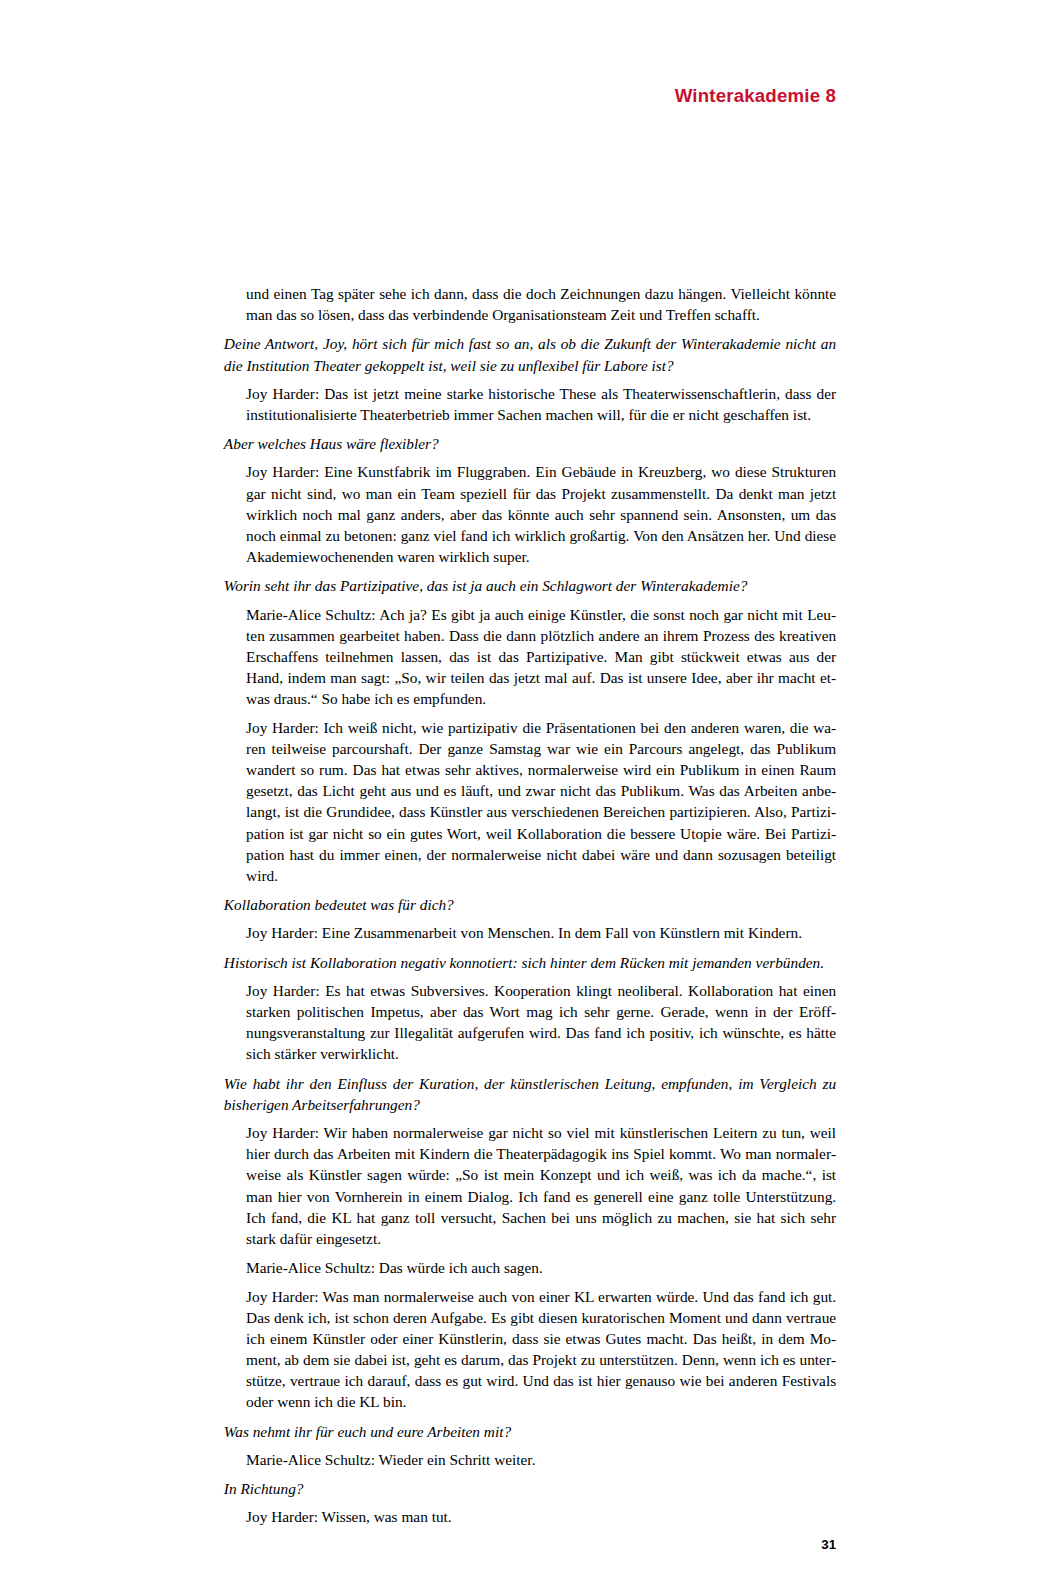Winterakademie 8
und einen Tag später sehe ich dann, dass die doch Zeichnungen dazu hängen. Vielleicht könnte man das so lösen, dass das verbindende Organisationsteam Zeit und Treffen schafft.
Deine Antwort, Joy, hört sich für mich fast so an, als ob die Zukunft der Winterakademie nicht an die Institution Theater gekoppelt ist, weil sie zu unflexibel für Labore ist?
Joy Harder: Das ist jetzt meine starke historische These als Theaterwissenschaftlerin, dass der institutionalisierte Theaterbetrieb immer Sachen machen will, für die er nicht geschaffen ist.
Aber welches Haus wäre flexibler?
Joy Harder: Eine Kunstfabrik im Fluggraben. Ein Gebäude in Kreuzberg, wo diese Strukturen gar nicht sind, wo man ein Team speziell für das Projekt zusammenstellt. Da denkt man jetzt wirklich noch mal ganz anders, aber das könnte auch sehr spannend sein. Ansonsten, um das noch einmal zu betonen: ganz viel fand ich wirklich großartig. Von den Ansätzen her. Und diese Akademiewochenenden waren wirklich super.
Worin seht ihr das Partizipative, das ist ja auch ein Schlagwort der Winterakademie?
Marie-Alice Schultz: Ach ja? Es gibt ja auch einige Künstler, die sonst noch gar nicht mit Leuten zusammen gearbeitet haben. Dass die dann plötzlich andere an ihrem Prozess des kreativen Erschaffens teilnehmen lassen, das ist das Partizipative. Man gibt stückweit etwas aus der Hand, indem man sagt: „So, wir teilen das jetzt mal auf. Das ist unsere Idee, aber ihr macht etwas draus.“ So habe ich es empfunden.
Joy Harder: Ich weiß nicht, wie partizipativ die Präsentationen bei den anderen waren, die waren teilweise parcourshaft. Der ganze Samstag war wie ein Parcours angelegt, das Publikum wandert so rum. Das hat etwas sehr aktives, normalerweise wird ein Publikum in einen Raum gesetzt, das Licht geht aus und es läuft, und zwar nicht das Publikum. Was das Arbeiten anbelangt, ist die Grundidee, dass Künstler aus verschiedenen Bereichen partizipieren. Also, Partizipation ist gar nicht so ein gutes Wort, weil Kollaboration die bessere Utopie wäre. Bei Partizipation hast du immer einen, der normalerweise nicht dabei wäre und dann sozusagen beteiligt wird.
Kollaboration bedeutet was für dich?
Joy Harder: Eine Zusammenarbeit von Menschen. In dem Fall von Künstlern mit Kindern.
Historisch ist Kollaboration negativ konnotiert: sich hinter dem Rücken mit jemanden verbünden.
Joy Harder: Es hat etwas Subversives. Kooperation klingt neoliberal. Kollaboration hat einen starken politischen Impetus, aber das Wort mag ich sehr gerne. Gerade, wenn in der Eröffnungsveranstaltung zur Illegalität aufgerufen wird. Das fand ich positiv, ich wünschte, es hätte sich stärker verwirklicht.
Wie habt ihr den Einfluss der Kuration, der künstlerischen Leitung, empfunden, im Vergleich zu bisherigen Arbeitserfahrungen?
Joy Harder: Wir haben normalerweise gar nicht so viel mit künstlerischen Leitern zu tun, weil hier durch das Arbeiten mit Kindern die Theaterpädagogik ins Spiel kommt. Wo man normalerweise als Künstler sagen würde: „So ist mein Konzept und ich weiß, was ich da mache.“, ist man hier von Vornherein in einem Dialog. Ich fand es generell eine ganz tolle Unterstützung. Ich fand, die KL hat ganz toll versucht, Sachen bei uns möglich zu machen, sie hat sich sehr stark dafür eingesetzt.
Marie-Alice Schultz: Das würde ich auch sagen.
Joy Harder: Was man normalerweise auch von einer KL erwarten würde. Und das fand ich gut. Das denk ich, ist schon deren Aufgabe. Es gibt diesen kuratorischen Moment und dann vertraue ich einem Künstler oder einer Künstlerin, dass sie etwas Gutes macht. Das heißt, in dem Moment, ab dem sie dabei ist, geht es darum, das Projekt zu unterstützen. Denn, wenn ich es unterstütze, vertraue ich darauf, dass es gut wird. Und das ist hier genauso wie bei anderen Festivals oder wenn ich die KL bin.
Was nehmt ihr für euch und eure Arbeiten mit?
Marie-Alice Schultz: Wieder ein Schritt weiter.
In Richtung?
Joy Harder: Wissen, was man tut.
31